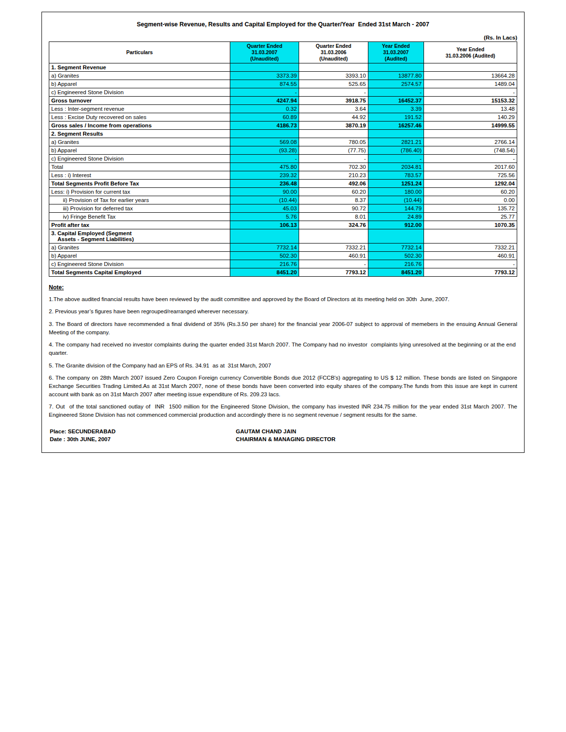Segment-wise Revenue, Results and Capital Employed for the Quarter/Year Ended 31st March - 2007
(Rs. In Lacs)
| Particulars | Quarter Ended 31.03.2007 (Unaudited) | Quarter Ended 31.03.2006 (Unaudited) | Year Ended 31.03.2007 (Audited) | Year Ended 31.03.2006 (Audited) |
| --- | --- | --- | --- | --- |
| 1. Segment Revenue | | | | |
| a) Granites | 3373.39 | 3393.10 | 13877.80 | 13664.28 |
| b) Apparel | 874.55 | 525.65 | 2574.57 | 1489.04 |
| c) Engineered Stone Division | - | - | - | - |
| Gross turnover | 4247.94 | 3918.75 | 16452.37 | 15153.32 |
| Less : Inter-segment revenue | 0.32 | 3.64 | 3.39 | 13.48 |
| Less : Excise Duty recovered on sales | 60.89 | 44.92 | 191.52 | 140.29 |
| Gross sales / Income from operations | 4186.73 | 3870.19 | 16257.46 | 14999.55 |
| 2. Segment Results | | | | |
| a) Granites | 569.08 | 780.05 | 2821.21 | 2766.14 |
| b) Apparel | (93.28) | (77.75) | (786.40) | (748.54) |
| c) Engineered Stone Division | - | - | - | - |
| Total | 475.80 | 702.30 | 2034.81 | 2017.60 |
| Less : i) Interest | 239.32 | 210.23 | 783.57 | 725.56 |
| Total Segments Profit Before Tax | 236.48 | 492.06 | 1251.24 | 1292.04 |
| Less: i) Provision for current tax | 90.00 | 60.20 | 180.00 | 60.20 |
| ii) Provision of Tax for earlier years | (10.44) | 8.37 | (10.44) | 0.00 |
| iii) Provision for deferred tax | 45.03 | 90.72 | 144.79 | 135.72 |
| iv) Fringe Benefit Tax | 5.76 | 8.01 | 24.89 | 25.77 |
| Profit after tax | 106.13 | 324.76 | 912.00 | 1070.35 |
| 3. Capital Employed (Segment Assets - Segment Liabilities) | | | | |
| a) Granites | 7732.14 | 7332.21 | 7732.14 | 7332.21 |
| b) Apparel | 502.30 | 460.91 | 502.30 | 460.91 |
| c) Engineered Stone Division | 216.76 | - | 216.76 | - |
| Total Segments Capital Employed | 8451.20 | 7793.12 | 8451.20 | 7793.12 |
Note:
1.The above audited financial results have been reviewed by the audit committee and approved by the Board of Directors at its meeting held on 30th June, 2007.
2. Previous year’s figures have been regrouped/rearranged wherever necessary.
3. The Board of directors have recommended a final dividend of 35% (Rs.3.50 per share) for the financial year 2006-07 subject to approval of memebers in the ensuing Annual General Meeting of the company.
4. The company had received no investor complaints during the quarter ended 31st March 2007. The Company had no investor complaints lying unresolved at the beginning or at the end quarter.
5. The Granite division of the Company had an EPS of Rs. 34.91 as at 31st March, 2007
6. The company on 28th March 2007 issued Zero Coupon Foreign currency Convertible Bonds due 2012 (FCCB's) aggregating to US $ 12 million. These bonds are listed on Singapore Exchange Securities Trading Limited.As at 31st March 2007, none of these bonds have been converted into equity shares of the company.The funds from this issue are kept in current account with bank as on 31st March 2007 after meeting issue expenditure of Rs. 209.23 lacs.
7. Out of the total sanctioned outlay of INR 1500 million for the Engineered Stone Division, the company has invested INR 234.75 million for the year ended 31st March 2007. The Engineered Stone Division has not commenced commercial production and accordingly there is no segment revenue / segment results for the same.
| Place: SECUNDERABAD | GAUTAM CHAND JAIN |
| Date : 30th JUNE, 2007 | CHAIRMAN & MANAGING DIRECTOR |